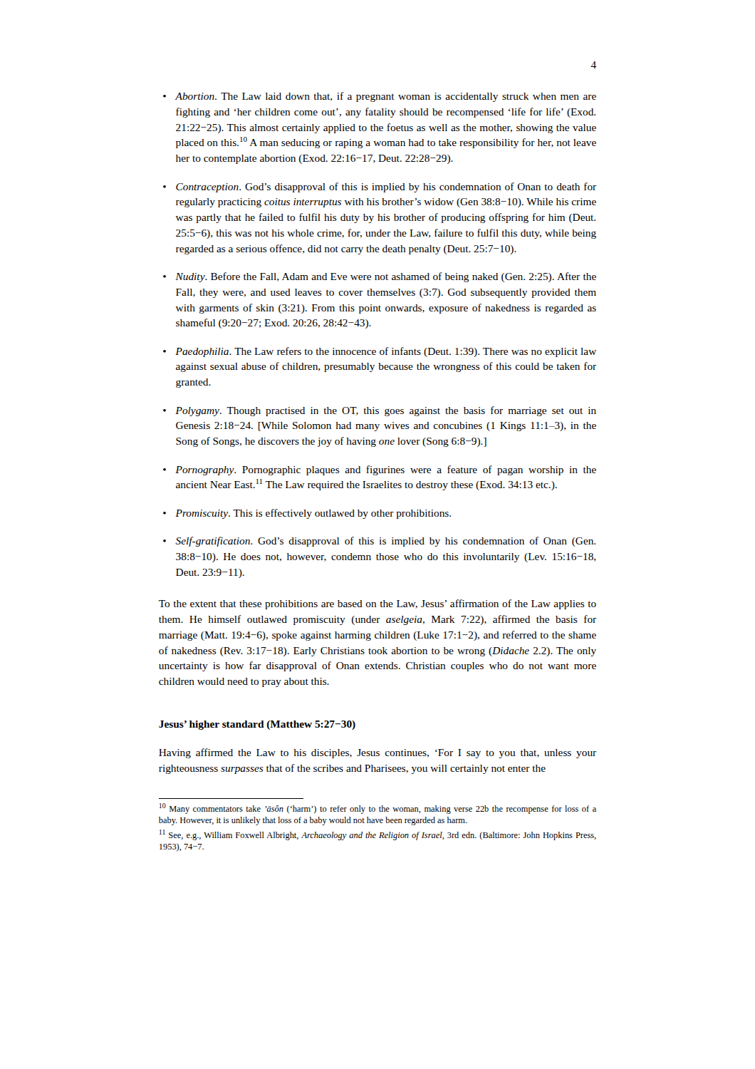4
Abortion. The Law laid down that, if a pregnant woman is accidentally struck when men are fighting and ‘her children come out’, any fatality should be recompensed ‘life for life’ (Exod. 21:22−25). This almost certainly applied to the foetus as well as the mother, showing the value placed on this.10 A man seducing or raping a woman had to take responsibility for her, not leave her to contemplate abortion (Exod. 22:16−17, Deut. 22:28−29).
Contraception. God’s disapproval of this is implied by his condemnation of Onan to death for regularly practicing coitus interruptus with his brother’s widow (Gen 38:8−10). While his crime was partly that he failed to fulfil his duty by his brother of producing offspring for him (Deut. 25:5−6), this was not his whole crime, for, under the Law, failure to fulfil this duty, while being regarded as a serious offence, did not carry the death penalty (Deut. 25:7−10).
Nudity. Before the Fall, Adam and Eve were not ashamed of being naked (Gen. 2:25). After the Fall, they were, and used leaves to cover themselves (3:7). God subsequently provided them with garments of skin (3:21). From this point onwards, exposure of nakedness is regarded as shameful (9:20−27; Exod. 20:26, 28:42−43).
Paedophilia. The Law refers to the innocence of infants (Deut. 1:39). There was no explicit law against sexual abuse of children, presumably because the wrongness of this could be taken for granted.
Polygamy. Though practised in the OT, this goes against the basis for marriage set out in Genesis 2:18−24. [While Solomon had many wives and concubines (1 Kings 11:1–3), in the Song of Songs, he discovers the joy of having one lover (Song 6:8−9).]
Pornography. Pornographic plaques and figurines were a feature of pagan worship in the ancient Near East.11 The Law required the Israelites to destroy these (Exod. 34:13 etc.).
Promiscuity. This is effectively outlawed by other prohibitions.
Self-gratification. God’s disapproval of this is implied by his condemnation of Onan (Gen. 38:8−10). He does not, however, condemn those who do this involuntarily (Lev. 15:16−18, Deut. 23:9−11).
To the extent that these prohibitions are based on the Law, Jesus’ affirmation of the Law applies to them. He himself outlawed promiscuity (under aselgeia, Mark 7:22), affirmed the basis for marriage (Matt. 19:4−6), spoke against harming children (Luke 17:1−2), and referred to the shame of nakedness (Rev. 3:17−18). Early Christians took abortion to be wrong (Didache 2.2). The only uncertainty is how far disapproval of Onan extends. Christian couples who do not want more children would need to pray about this.
Jesus’ higher standard (Matthew 5:27−30)
Having affirmed the Law to his disciples, Jesus continues, ‘For I say to you that, unless your righteousness surpasses that of the scribes and Pharisees, you will certainly not enter the
10 Many commentators take ’āsôn (‘harm’) to refer only to the woman, making verse 22b the recompense for loss of a baby. However, it is unlikely that loss of a baby would not have been regarded as harm.
11 See, e.g., William Foxwell Albright, Archaeology and the Religion of Israel, 3rd edn. (Baltimore: John Hopkins Press, 1953), 74−7.